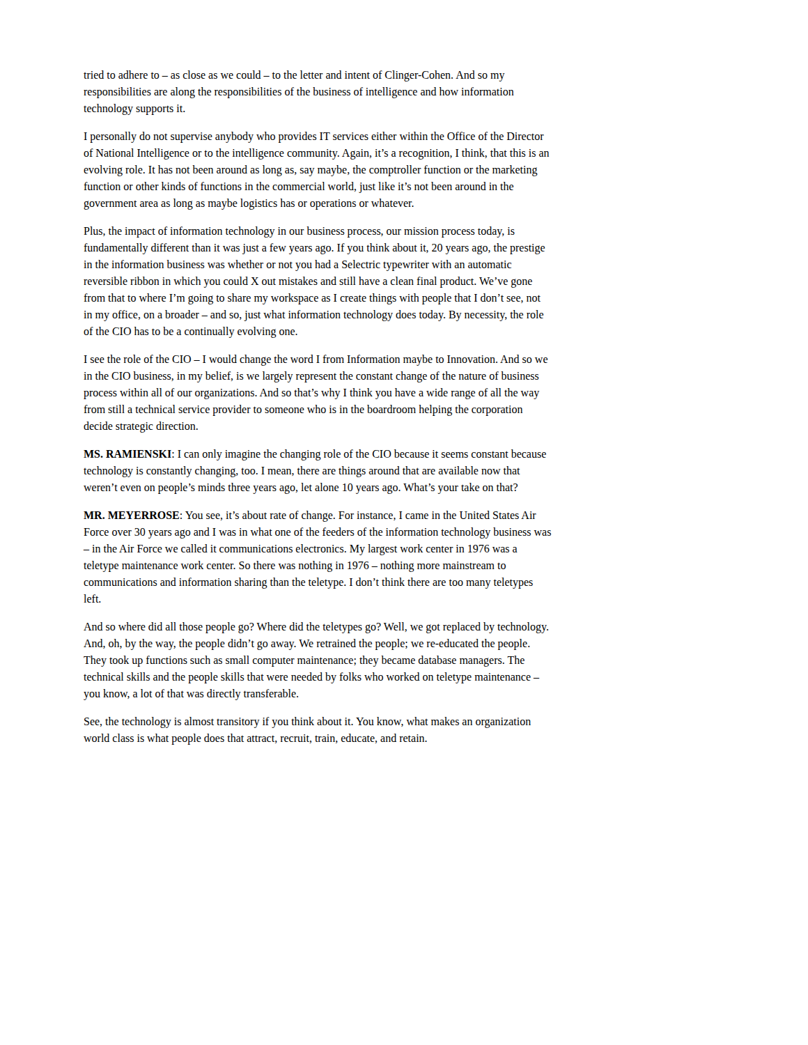tried to adhere to – as close as we could – to the letter and intent of Clinger-Cohen. And so my responsibilities are along the responsibilities of the business of intelligence and how information technology supports it.
I personally do not supervise anybody who provides IT services either within the Office of the Director of National Intelligence or to the intelligence community. Again, it’s a recognition, I think, that this is an evolving role. It has not been around as long as, say maybe, the comptroller function or the marketing function or other kinds of functions in the commercial world, just like it’s not been around in the government area as long as maybe logistics has or operations or whatever.
Plus, the impact of information technology in our business process, our mission process today, is fundamentally different than it was just a few years ago. If you think about it, 20 years ago, the prestige in the information business was whether or not you had a Selectric typewriter with an automatic reversible ribbon in which you could X out mistakes and still have a clean final product. We’ve gone from that to where I’m going to share my workspace as I create things with people that I don’t see, not in my office, on a broader – and so, just what information technology does today. By necessity, the role of the CIO has to be a continually evolving one.
I see the role of the CIO – I would change the word I from Information maybe to Innovation. And so we in the CIO business, in my belief, is we largely represent the constant change of the nature of business process within all of our organizations. And so that’s why I think you have a wide range of all the way from still a technical service provider to someone who is in the boardroom helping the corporation decide strategic direction.
MS. RAMIENSKI: I can only imagine the changing role of the CIO because it seems constant because technology is constantly changing, too. I mean, there are things around that are available now that weren’t even on people’s minds three years ago, let alone 10 years ago. What’s your take on that?
MR. MEYERROSE: You see, it’s about rate of change. For instance, I came in the United States Air Force over 30 years ago and I was in what one of the feeders of the information technology business was – in the Air Force we called it communications electronics. My largest work center in 1976 was a teletype maintenance work center. So there was nothing in 1976 – nothing more mainstream to communications and information sharing than the teletype. I don’t think there are too many teletypes left.
And so where did all those people go? Where did the teletypes go? Well, we got replaced by technology. And, oh, by the way, the people didn’t go away. We retrained the people; we re-educated the people. They took up functions such as small computer maintenance; they became database managers. The technical skills and the people skills that were needed by folks who worked on teletype maintenance – you know, a lot of that was directly transferable.
See, the technology is almost transitory if you think about it. You know, what makes an organization world class is what people does that attract, recruit, train, educate, and retain.